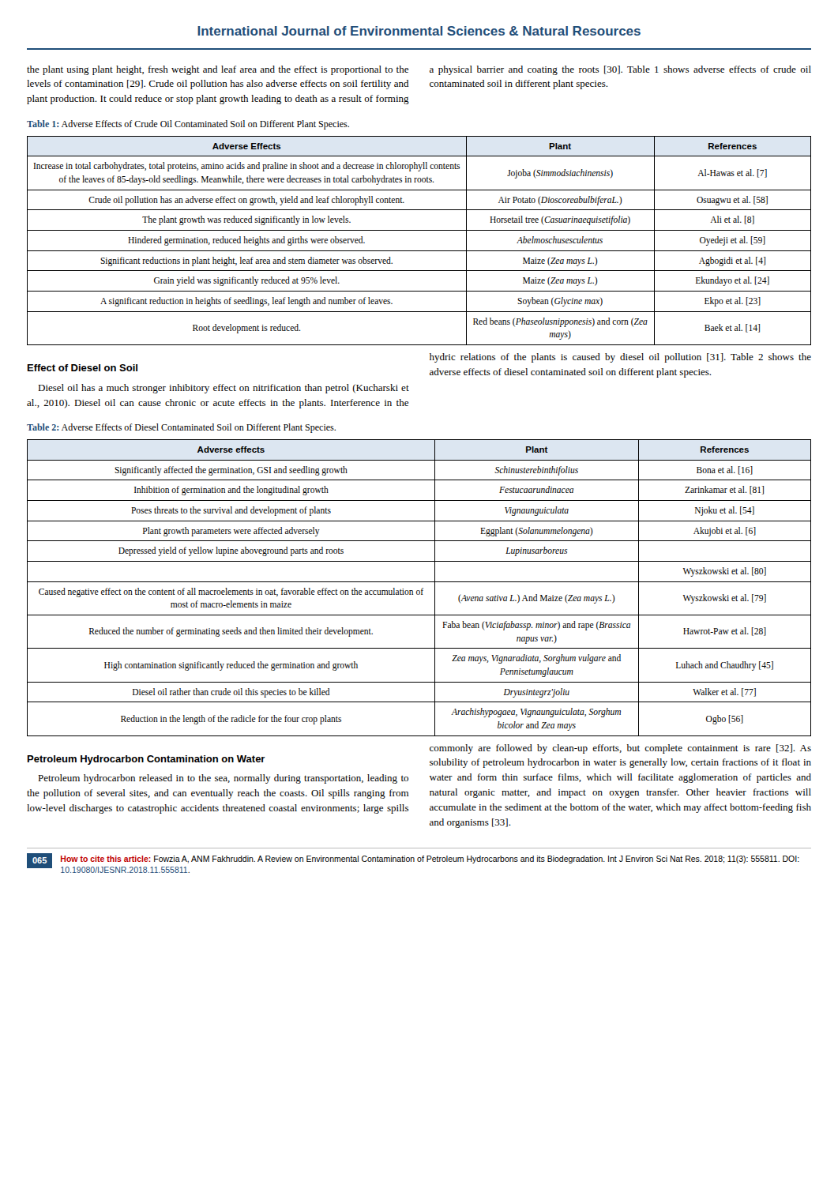International Journal of Environmental Sciences & Natural Resources
the plant using plant height, fresh weight and leaf area and the effect is proportional to the levels of contamination [29]. Crude oil pollution has also adverse effects on soil fertility and plant production. It could reduce or stop plant growth leading to death as a result of forming a physical barrier and coating the roots [30]. Table 1 shows adverse effects of crude oil contaminated soil in different plant species.
Table 1: Adverse Effects of Crude Oil Contaminated Soil on Different Plant Species.
| Adverse Effects | Plant | References |
| --- | --- | --- |
| Increase in total carbohydrates, total proteins, amino acids and praline in shoot and a decrease in chlorophyll contents of the leaves of 85-days-old seedlings. Meanwhile, there were decreases in total carbohydrates in roots. | Jojoba ( Simmodsiachinensis ) | Al-Hawas et al. [7] |
| Crude oil pollution has an adverse effect on growth, yield and leaf chlorophyll content. | Air Potato ( DioscoreabulbiferaL. ) | Osuagwu et al. [58] |
| The plant growth was reduced significantly in low levels. | Horsetail tree ( Casuarinaequisetifolia ) | Ali et al. [8] |
| Hindered germination, reduced heights and girths were observed. | Abelmoschusesculentus | Oyedeji et al. [59] |
| Significant reductions in plant height, leaf area and stem diameter was observed. | Maize ( Zea mays L. ) | Agbogidi et al. [4] |
| Grain yield was significantly reduced at 95% level. | Maize ( Zea mays L. ) | Ekundayo et al. [24] |
| A significant reduction in heights of seedlings, leaf length and number of leaves. | Soybean ( Glycine max ) | Ekpo et al. [23] |
| Root development is reduced. | Red beans ( Phaseolusnipponesis ) and corn ( Zea mays ) | Baek et al. [14] |
Effect of Diesel on Soil
Diesel oil has a much stronger inhibitory effect on nitrification than petrol (Kucharski et al., 2010). Diesel oil can cause chronic or acute effects in the plants. Interference in the hydric relations of the plants is caused by diesel oil pollution [31]. Table 2 shows the adverse effects of diesel contaminated soil on different plant species.
Table 2: Adverse Effects of Diesel Contaminated Soil on Different Plant Species.
| Adverse effects | Plant | References |
| --- | --- | --- |
| Significantly affected the germination, GSI and seedling growth | Schinusterebinthifolius | Bona et al. [16] |
| Inhibition of germination and the longitudinal growth | Festucaarundinacea | Zarinkamar et al. [81] |
| Poses threats to the survival and development of plants | Vignaunguiculata | Njoku et al. [54] |
| Plant growth parameters were affected adversely | Eggplant ( Solanummelongena ) | Akujobi et al. [6] |
| Depressed yield of yellow lupine aboveground parts and roots | Lupinusarboreus | |
| | | Wyszkowski et al. [80] |
| Caused negative effect on the content of all macroelements in oat, favorable effect on the accumulation of most of macro-elements in maize | ( Avena sativa L. ) And Maize ( Zea mays L. ) | Wyszkowski et al. [79] |
| Reduced the number of germinating seeds and then limited their development. | Faba bean ( Viciafabassp. minor ) and rape ( Brassica napus var. ) | Hawrot-Paw et al. [28] |
| High contamination significantly reduced the germination and growth | Zea mays, Vignaradiata, Sorghum vulgare and Pennisetumglaucum | Luhach and Chaudhry [45] |
| Diesel oil rather than crude oil this species to be killed | Dryusintegrz'joliu | Walker et al. [77] |
| Reduction in the length of the radicle for the four crop plants | Arachishypogaea, Vignaunguiculata, Sorghum bicolor and Zea mays | Ogbo [56] |
Petroleum Hydrocarbon Contamination on Water
Petroleum hydrocarbon released in to the sea, normally during transportation, leading to the pollution of several sites, and can eventually reach the coasts. Oil spills ranging from low-level discharges to catastrophic accidents threatened coastal environments; large spills commonly are followed by clean-up efforts, but complete containment is rare [32]. As solubility of petroleum hydrocarbon in water is generally low, certain fractions of it float in water and form thin surface films, which will facilitate agglomeration of particles and natural organic matter, and impact on oxygen transfer. Other heavier fractions will accumulate in the sediment at the bottom of the water, which may affect bottom-feeding fish and organisms [33].
065
How to cite this article: Fowzia A, ANM Fakhruddin. A Review on Environmental Contamination of Petroleum Hydrocarbons and its Biodegradation. Int J Environ Sci Nat Res. 2018; 11(3): 555811. DOI: 10.19080/IJESNR.2018.11.555811.